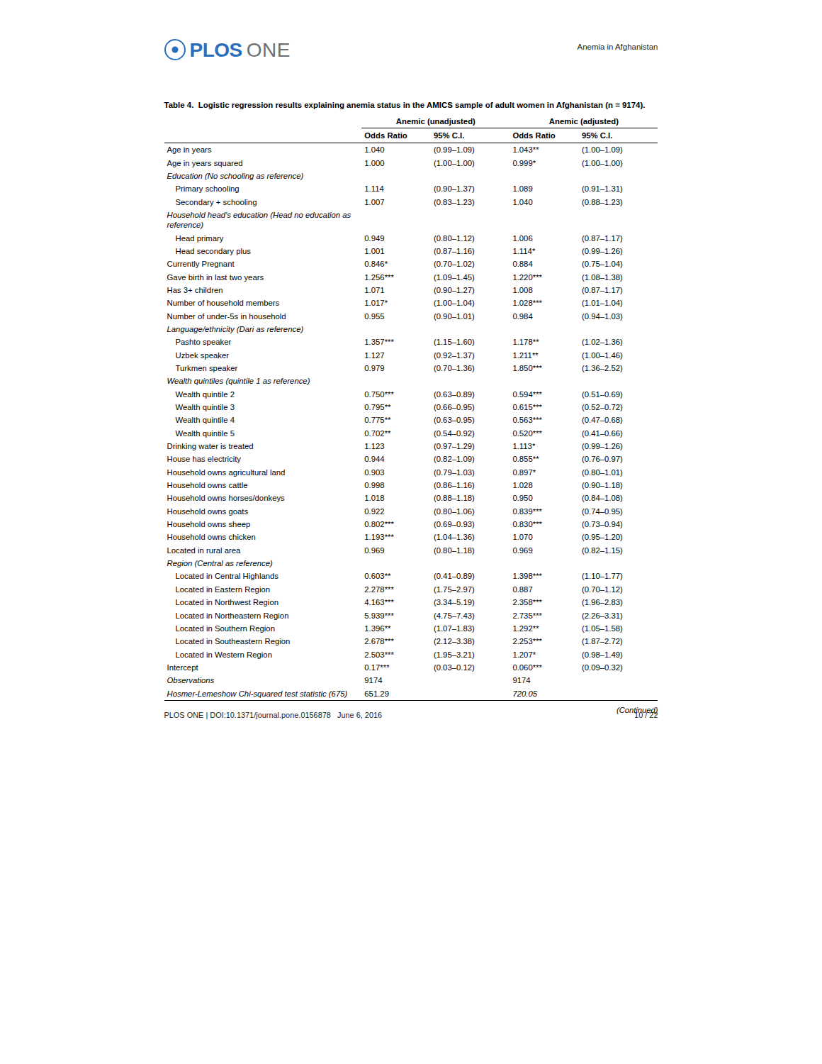PLOS ONE
Anemia in Afghanistan
Table 4. Logistic regression results explaining anemia status in the AMICS sample of adult women in Afghanistan (n = 9174).
| | Anemic (unadjusted) | Anemic (adjusted) |
| --- | --- | --- |
| | Odds Ratio | 95% C.I. | Odds Ratio | 95% C.I. |
| Age in years | 1.040 | (0.99–1.09) | 1.043** | (1.00–1.09) |
| Age in years squared | 1.000 | (1.00–1.00) | 0.999* | (1.00–1.00) |
| Education (No schooling as reference) | | | | |
| Primary schooling | 1.114 | (0.90–1.37) | 1.089 | (0.91–1.31) |
| Secondary + schooling | 1.007 | (0.83–1.23) | 1.040 | (0.88–1.23) |
| Household head's education (Head no education as reference) | | | | |
| Head primary | 0.949 | (0.80–1.12) | 1.006 | (0.87–1.17) |
| Head secondary plus | 1.001 | (0.87–1.16) | 1.114* | (0.99–1.26) |
| Currently Pregnant | 0.846* | (0.70–1.02) | 0.884 | (0.75–1.04) |
| Gave birth in last two years | 1.256*** | (1.09–1.45) | 1.220*** | (1.08–1.38) |
| Has 3+ children | 1.071 | (0.90–1.27) | 1.008 | (0.87–1.17) |
| Number of household members | 1.017* | (1.00–1.04) | 1.028*** | (1.01–1.04) |
| Number of under-5s in household | 0.955 | (0.90–1.01) | 0.984 | (0.94–1.03) |
| Language/ethnicity (Dari as reference) | | | | |
| Pashto speaker | 1.357*** | (1.15–1.60) | 1.178** | (1.02–1.36) |
| Uzbek speaker | 1.127 | (0.92–1.37) | 1.211** | (1.00–1.46) |
| Turkmen speaker | 0.979 | (0.70–1.36) | 1.850*** | (1.36–2.52) |
| Wealth quintiles (quintile 1 as reference) | | | | |
| Wealth quintile 2 | 0.750*** | (0.63–0.89) | 0.594*** | (0.51–0.69) |
| Wealth quintile 3 | 0.795** | (0.66–0.95) | 0.615*** | (0.52–0.72) |
| Wealth quintile 4 | 0.775** | (0.63–0.95) | 0.563*** | (0.47–0.68) |
| Wealth quintile 5 | 0.702** | (0.54–0.92) | 0.520*** | (0.41–0.66) |
| Drinking water is treated | 1.123 | (0.97–1.29) | 1.113* | (0.99–1.26) |
| House has electricity | 0.944 | (0.82–1.09) | 0.855** | (0.76–0.97) |
| Household owns agricultural land | 0.903 | (0.79–1.03) | 0.897* | (0.80–1.01) |
| Household owns cattle | 0.998 | (0.86–1.16) | 1.028 | (0.90–1.18) |
| Household owns horses/donkeys | 1.018 | (0.88–1.18) | 0.950 | (0.84–1.08) |
| Household owns goats | 0.922 | (0.80–1.06) | 0.839*** | (0.74–0.95) |
| Household owns sheep | 0.802*** | (0.69–0.93) | 0.830*** | (0.73–0.94) |
| Household owns chicken | 1.193*** | (1.04–1.36) | 1.070 | (0.95–1.20) |
| Located in rural area | 0.969 | (0.80–1.18) | 0.969 | (0.82–1.15) |
| Region (Central as reference) | | | | |
| Located in Central Highlands | 0.603** | (0.41–0.89) | 1.398*** | (1.10–1.77) |
| Located in Eastern Region | 2.278*** | (1.75–2.97) | 0.887 | (0.70–1.12) |
| Located in Northwest Region | 4.163*** | (3.34–5.19) | 2.358*** | (1.96–2.83) |
| Located in Northeastern Region | 5.939*** | (4.75–7.43) | 2.735*** | (2.26–3.31) |
| Located in Southern Region | 1.396** | (1.07–1.83) | 1.292** | (1.05–1.58) |
| Located in Southeastern Region | 2.678*** | (2.12–3.38) | 2.253*** | (1.87–2.72) |
| Located in Western Region | 2.503*** | (1.95–3.21) | 1.207* | (0.98–1.49) |
| Intercept | 0.17*** | (0.03–0.12) | 0.060*** | (0.09–0.32) |
| Observations | 9174 | | 9174 | |
| Hosmer-Lemeshow Chi-squared test statistic (675) | 651.29 | | 720.05 | |
(Continued)
PLOS ONE | DOI:10.1371/journal.pone.0156878 June 6, 2016
10 / 22